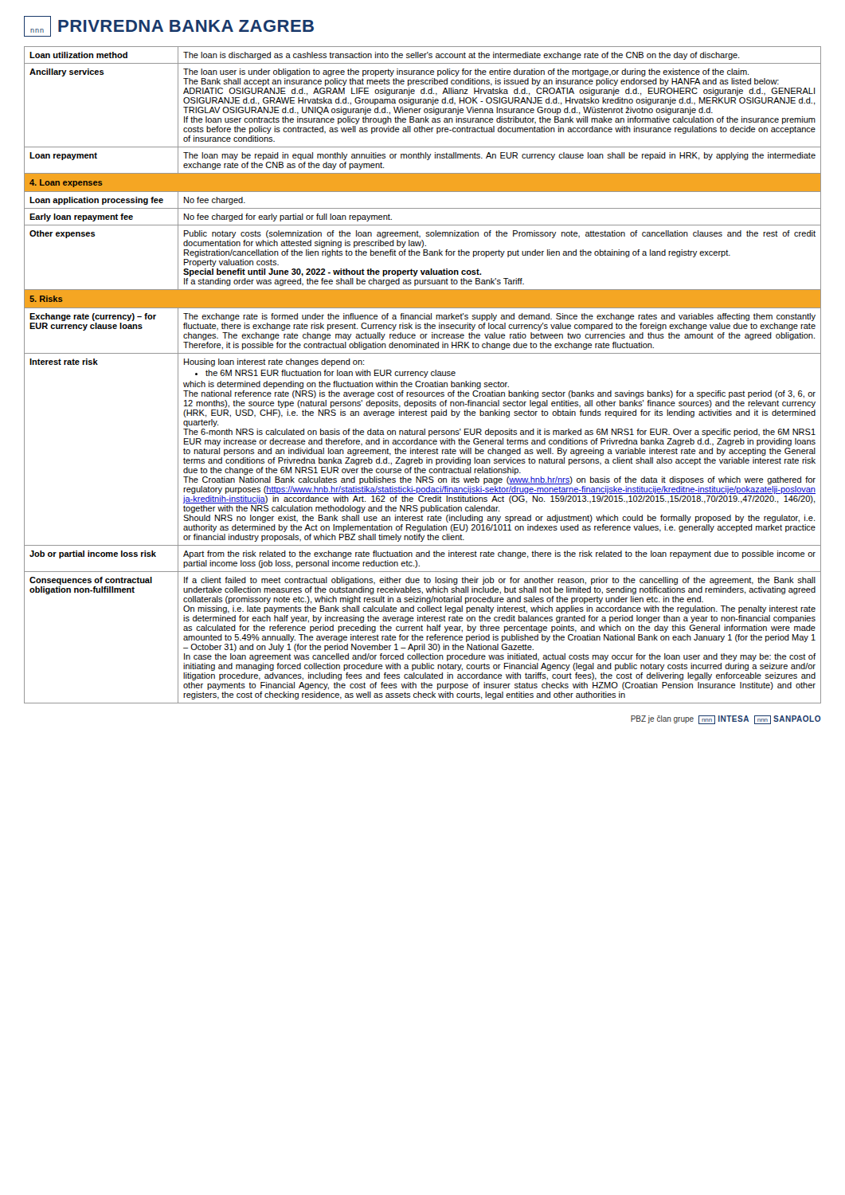nnn
PRIVREDNA BANKA ZAGREB
| Loan utilization method | The loan is discharged as a cashless transaction into the seller's account at the intermediate exchange rate of the CNB on the day of discharge. |
| Ancillary services | The loan user is under obligation to agree the property insurance policy for the entire duration of the mortgage,or during the existence of the claim. The Bank shall accept an insurance policy that meets the prescribed conditions, is issued by an insurance policy endorsed by HANFA and as listed below: ADRIATIC OSIGURANJE d.d., AGRAM LIFE osiguranje d.d., Allianz Hrvatska d.d., CROATIA osiguranje d.d., EUROHERC osiguranje d.d., GENERALI OSIGURANJE d.d., GRAWE Hrvatska d.d., Groupama osiguranje d.d, HOK - OSIGURANJE d.d., Hrvatsko kreditno osiguranje d.d., MERKUR OSIGURANJE d.d., TRIGLAV OSIGURANJE d.d., UNIQA osiguranje d.d., Wiener osiguranje Vienna Insurance Group d.d., Wüstenrot životno osiguranje d.d. If the loan user contracts the insurance policy through the Bank as an insurance distributor, the Bank will make an informative calculation of the insurance premium costs before the policy is contracted, as well as provide all other pre-contractual documentation in accordance with insurance regulations to decide on acceptance of insurance conditions. |
| Loan repayment | The loan may be repaid in equal monthly annuities or monthly installments. An EUR currency clause loan shall be repaid in HRK, by applying the intermediate exchange rate of the CNB as of the day of payment. |
| 4. Loan expenses |
| Loan application processing fee | No fee charged. |
| Early loan repayment fee | No fee charged for early partial or full loan repayment. |
| Other expenses | Public notary costs (solemnization of the loan agreement, solemnization of the Promissory note, attestation of cancellation clauses and the rest of credit documentation for which attested signing is prescribed by law). Registration/cancellation of the lien rights to the benefit of the Bank for the property put under lien and the obtaining of a land registry excerpt. Property valuation costs. Special benefit until June 30, 2022 - without the property valuation cost. If a standing order was agreed, the fee shall be charged as pursuant to the Bank's Tariff. |
| 5. Risks |
| Exchange rate (currency) – for EUR currency clause loans | The exchange rate is formed under the influence of a financial market's supply and demand. Since the exchange rates and variables affecting them constantly fluctuate, there is exchange rate risk present. Currency risk is the insecurity of local currency's value compared to the foreign exchange value due to exchange rate changes. The exchange rate change may actually reduce or increase the value ratio between two currencies and thus the amount of the agreed obligation. Therefore, it is possible for the contractual obligation denominated in HRK to change due to the exchange rate fluctuation. |
| Interest rate risk | Housing loan interest rate changes depend on: the 6M NRS1 EUR fluctuation for loan with EUR currency clause which is determined depending on the fluctuation within the Croatian banking sector. The national reference rate (NRS) is the average cost of resources of the Croatian banking sector (banks and savings banks) for a specific past period (of 3, 6, or 12 months), the source type (natural persons' deposits, deposits of non-financial sector legal entities, all other banks' finance sources) and the relevant currency (HRK, EUR, USD, CHF), i.e. the NRS is an average interest paid by the banking sector to obtain funds required for its lending activities and it is determined quarterly. The 6-month NRS is calculated on basis of the data on natural persons' EUR deposits and it is marked as 6M NRS1 for EUR. Over a specific period, the 6M NRS1 EUR may increase or decrease and therefore, and in accordance with the General terms and conditions of Privredna banka Zagreb d.d., Zagreb in providing loans to natural persons and an individual loan agreement, the interest rate will be changed as well. By agreeing a variable interest rate and by accepting the General terms and conditions of Privredna banka Zagreb d.d., Zagreb in providing loan services to natural persons, a client shall also accept the variable interest rate risk due to the change of the 6M NRS1 EUR over the course of the contractual relationship. The Croatian National Bank calculates and publishes the NRS on its web page ( www.hnb.hr/nrs ) on basis of the data it disposes of which were gathered for regulatory purposes ( https://www.hnb.hr/statistika/statisticki-podaci/financijski-sektor/druge-monetarne-financijske-institucije/kreditne-institucije/pokazatelji-poslovanja-kreditnih-institucija ) in accordance with Art. 162 of the Credit Institutions Act (OG, No. 159/2013.,19/2015.,102/2015.,15/2018.,70/2019.,47/2020., 146/20), together with the NRS calculation methodology and the NRS publication calendar. Should NRS no longer exist, the Bank shall use an interest rate (including any spread or adjustment) which could be formally proposed by the regulator, i.e. authority as determined by the Act on Implementation of Regulation (EU) 2016/1011 on indexes used as reference values, i.e. generally accepted market practice or financial industry proposals, of which PBZ shall timely notify the client. |
| Job or partial income loss risk | Apart from the risk related to the exchange rate fluctuation and the interest rate change, there is the risk related to the loan repayment due to possible income or partial income loss (job loss, personal income reduction etc.). |
| Consequences of contractual obligation non-fulfillment | If a client failed to meet contractual obligations, either due to losing their job or for another reason, prior to the cancelling of the agreement, the Bank shall undertake collection measures of the outstanding receivables, which shall include, but shall not be limited to, sending notifications and reminders, activating agreed collaterals (promissory note etc.), which might result in a seizing/notarial procedure and sales of the property under lien etc. in the end. On missing, i.e. late payments the Bank shall calculate and collect legal penalty interest, which applies in accordance with the regulation. The penalty interest rate is determined for each half year, by increasing the average interest rate on the credit balances granted for a period longer than a year to non-financial companies as calculated for the reference period preceding the current half year, by three percentage points, and which on the day this General information were made amounted to 5.49% annually. The average interest rate for the reference period is published by the Croatian National Bank on each January 1 (for the period May 1 – October 31) and on July 1 (for the period November 1 – April 30) in the National Gazette. In case the loan agreement was cancelled and/or forced collection procedure was initiated, actual costs may occur for the loan user and they may be: the cost of initiating and managing forced collection procedure with a public notary, courts or Financial Agency (legal and public notary costs incurred during a seizure and/or litigation procedure, advances, including fees and fees calculated in accordance with tariffs, court fees), the cost of delivering legally enforceable seizures and other payments to Financial Agency, the cost of fees with the purpose of insurer status checks with HZMO (Croatian Pension Insurance Institute) and other registers, the cost of checking residence, as well as assets check with courts, legal entities and other authorities in |
PBZ je član grupe nnn INTESA nnn SANPAOLO